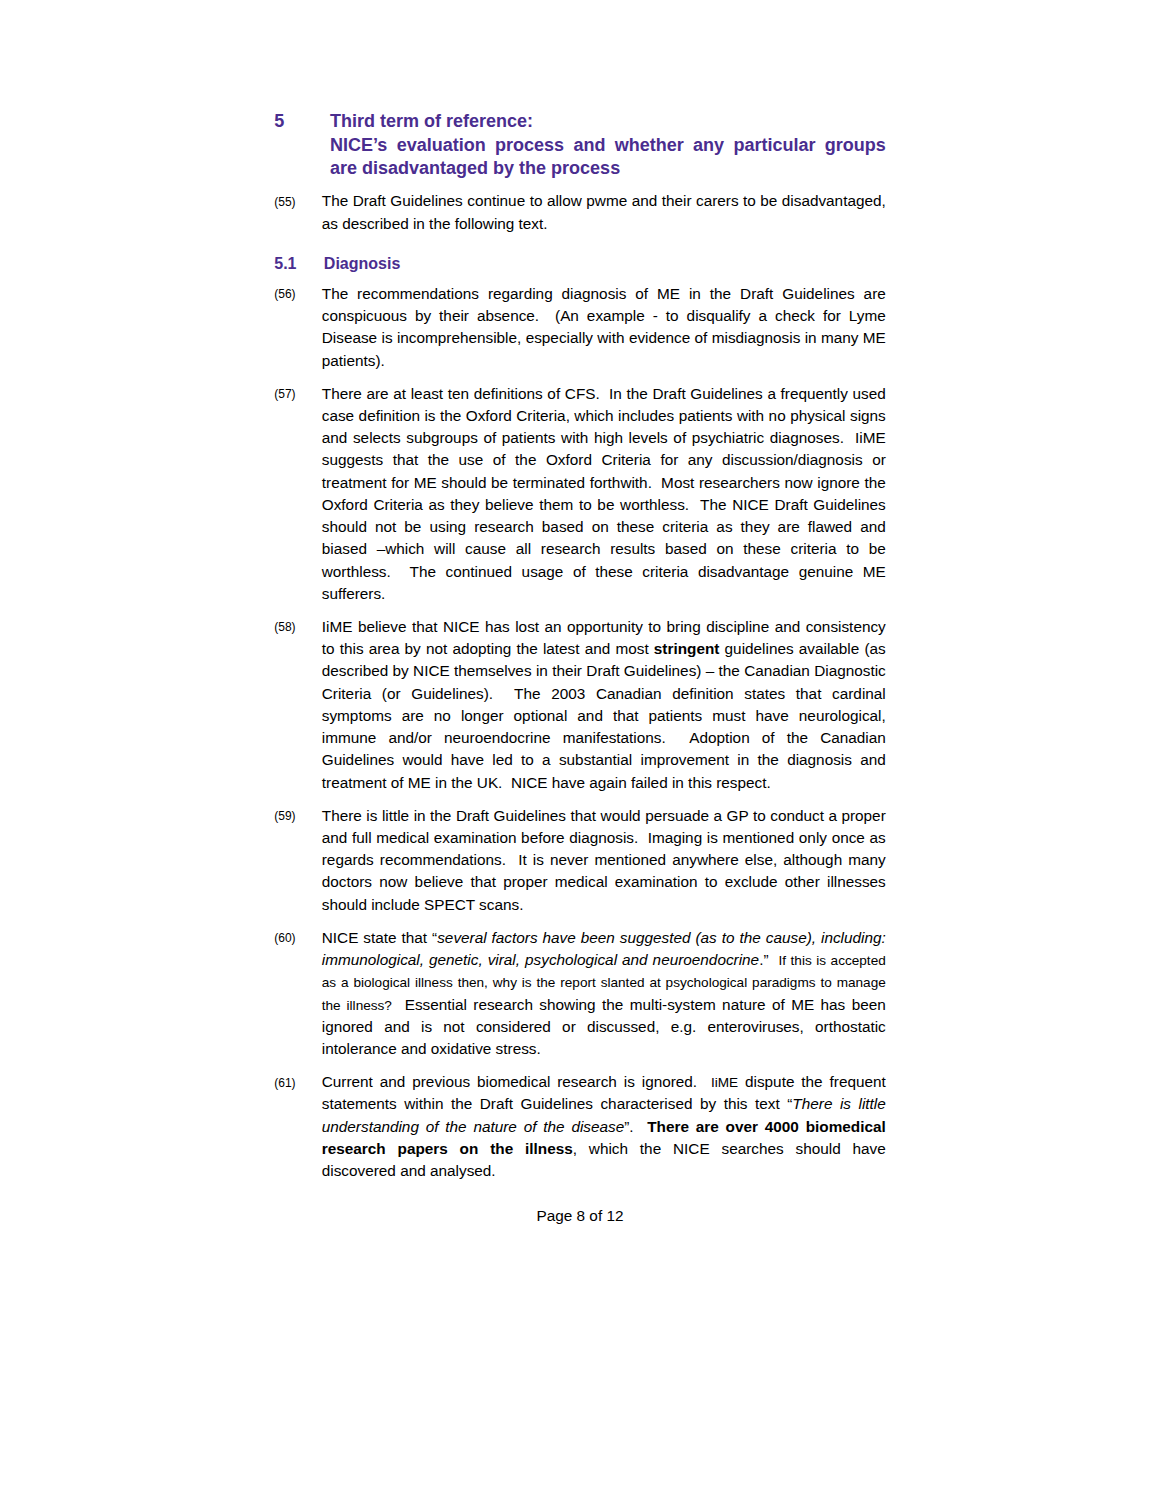5 Third term of reference:
NICE’s evaluation process and whether any particular groups are disadvantaged by the process
(55)
The Draft Guidelines continue to allow pwme and their carers to be disadvantaged, as described in the following text.
5.1 Diagnosis
(56)
The recommendations regarding diagnosis of ME in the Draft Guidelines are conspicuous by their absence. (An example - to disqualify a check for Lyme Disease is incomprehensible, especially with evidence of misdiagnosis in many ME patients).
(57)
There are at least ten definitions of CFS. In the Draft Guidelines a frequently used case definition is the Oxford Criteria, which includes patients with no physical signs and selects subgroups of patients with high levels of psychiatric diagnoses. IiME suggests that the use of the Oxford Criteria for any discussion/diagnosis or treatment for ME should be terminated forthwith. Most researchers now ignore the Oxford Criteria as they believe them to be worthless. The NICE Draft Guidelines should not be using research based on these criteria as they are flawed and biased –which will cause all research results based on these criteria to be worthless. The continued usage of these criteria disadvantage genuine ME sufferers.
(58)
IiME believe that NICE has lost an opportunity to bring discipline and consistency to this area by not adopting the latest and most stringent guidelines available (as described by NICE themselves in their Draft Guidelines) – the Canadian Diagnostic Criteria (or Guidelines). The 2003 Canadian definition states that cardinal symptoms are no longer optional and that patients must have neurological, immune and/or neuroendocrine manifestations. Adoption of the Canadian Guidelines would have led to a substantial improvement in the diagnosis and treatment of ME in the UK. NICE have again failed in this respect.
(59)
There is little in the Draft Guidelines that would persuade a GP to conduct a proper and full medical examination before diagnosis. Imaging is mentioned only once as regards recommendations. It is never mentioned anywhere else, although many doctors now believe that proper medical examination to exclude other illnesses should include SPECT scans.
(60)
NICE state that “several factors have been suggested (as to the cause), including: immunological, genetic, viral, psychological and neuroendocrine.” If this is accepted as a biological illness then, why is the report slanted at psychological paradigms to manage the illness? Essential research showing the multi-system nature of ME has been ignored and is not considered or discussed, e.g. enteroviruses, orthostatic intolerance and oxidative stress.
(61)
Current and previous biomedical research is ignored. IiME dispute the frequent statements within the Draft Guidelines characterised by this text “There is little understanding of the nature of the disease”. There are over 4000 biomedical research papers on the illness, which the NICE searches should have discovered and analysed.
Page 8 of 12